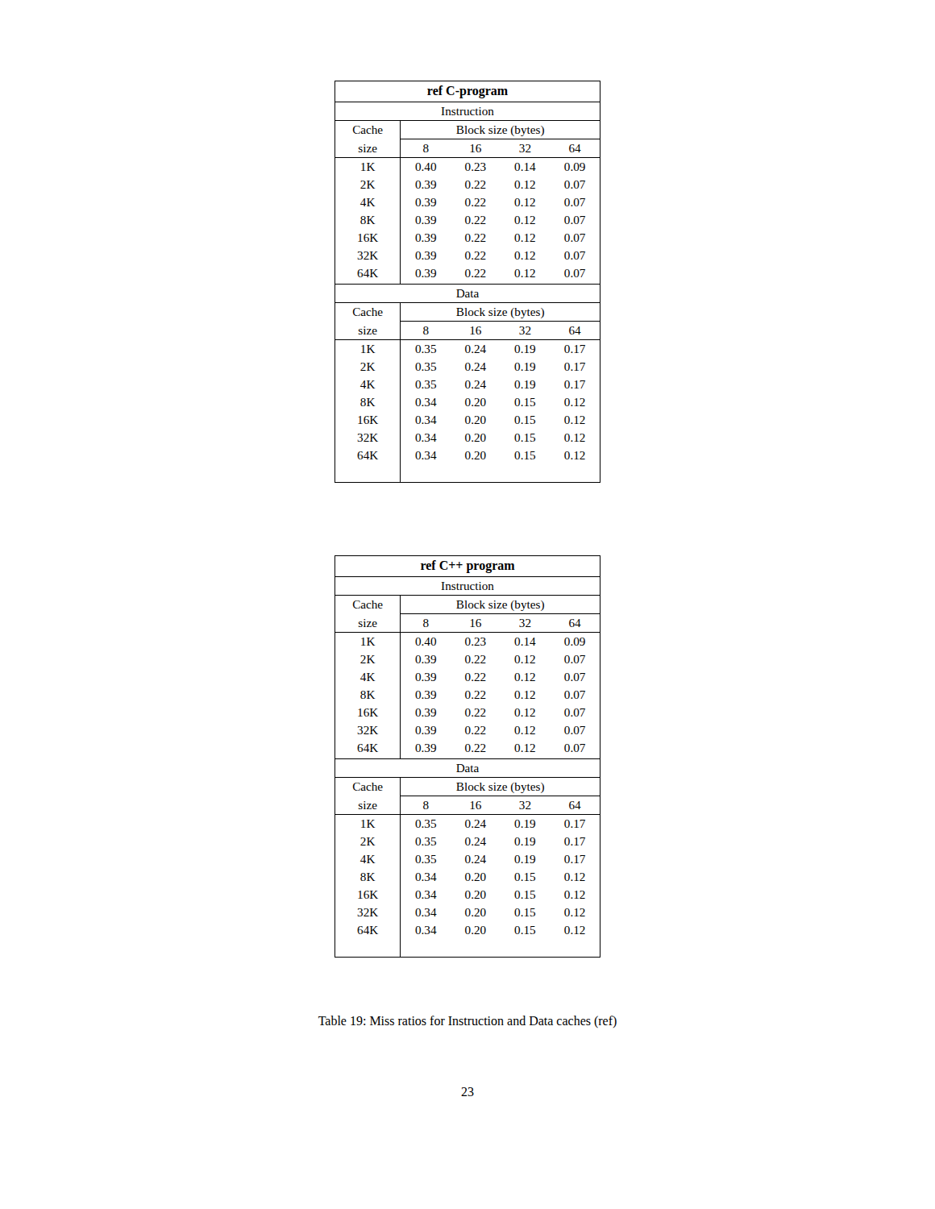ref C-program
| Instruction |
| --- |
| Cache | Block size (bytes) |
| size | 8 | 16 | 32 | 64 |
| 1K | 0.40 | 0.23 | 0.14 | 0.09 |
| 2K | 0.39 | 0.22 | 0.12 | 0.07 |
| 4K | 0.39 | 0.22 | 0.12 | 0.07 |
| 8K | 0.39 | 0.22 | 0.12 | 0.07 |
| 16K | 0.39 | 0.22 | 0.12 | 0.07 |
| 32K | 0.39 | 0.22 | 0.12 | 0.07 |
| 64K | 0.39 | 0.22 | 0.12 | 0.07 |
| Data |
| Cache | Block size (bytes) |
| size | 8 | 16 | 32 | 64 |
| 1K | 0.35 | 0.24 | 0.19 | 0.17 |
| 2K | 0.35 | 0.24 | 0.19 | 0.17 |
| 4K | 0.35 | 0.24 | 0.19 | 0.17 |
| 8K | 0.34 | 0.20 | 0.15 | 0.12 |
| 16K | 0.34 | 0.20 | 0.15 | 0.12 |
| 32K | 0.34 | 0.20 | 0.15 | 0.12 |
| 64K | 0.34 | 0.20 | 0.15 | 0.12 |
ref C++ program
| Instruction |
| --- |
| Cache | Block size (bytes) |
| size | 8 | 16 | 32 | 64 |
| 1K | 0.40 | 0.23 | 0.14 | 0.09 |
| 2K | 0.39 | 0.22 | 0.12 | 0.07 |
| 4K | 0.39 | 0.22 | 0.12 | 0.07 |
| 8K | 0.39 | 0.22 | 0.12 | 0.07 |
| 16K | 0.39 | 0.22 | 0.12 | 0.07 |
| 32K | 0.39 | 0.22 | 0.12 | 0.07 |
| 64K | 0.39 | 0.22 | 0.12 | 0.07 |
| Data |
| Cache | Block size (bytes) |
| size | 8 | 16 | 32 | 64 |
| 1K | 0.35 | 0.24 | 0.19 | 0.17 |
| 2K | 0.35 | 0.24 | 0.19 | 0.17 |
| 4K | 0.35 | 0.24 | 0.19 | 0.17 |
| 8K | 0.34 | 0.20 | 0.15 | 0.12 |
| 16K | 0.34 | 0.20 | 0.15 | 0.12 |
| 32K | 0.34 | 0.20 | 0.15 | 0.12 |
| 64K | 0.34 | 0.20 | 0.15 | 0.12 |
Table 19: Miss ratios for Instruction and Data caches (ref)
23